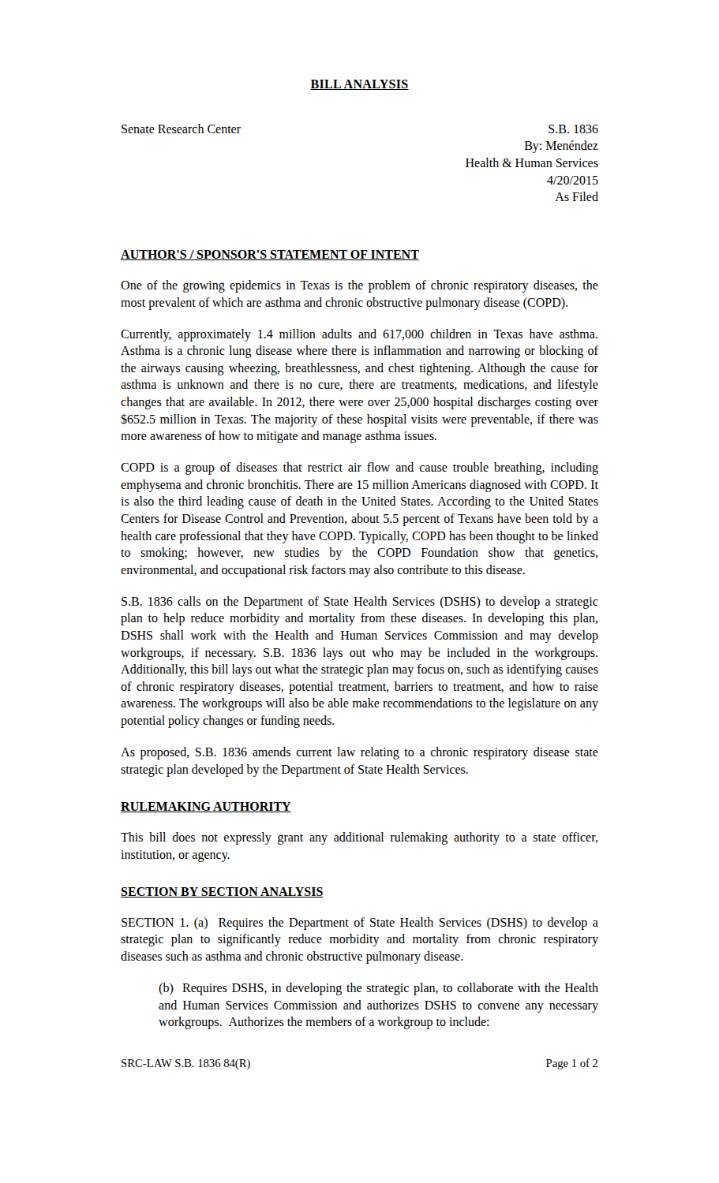BILL ANALYSIS
Senate Research Center
S.B. 1836
By: Menéndez
Health & Human Services
4/20/2015
As Filed
AUTHOR'S / SPONSOR'S STATEMENT OF INTENT
One of the growing epidemics in Texas is the problem of chronic respiratory diseases, the most prevalent of which are asthma and chronic obstructive pulmonary disease (COPD).
Currently, approximately 1.4 million adults and 617,000 children in Texas have asthma. Asthma is a chronic lung disease where there is inflammation and narrowing or blocking of the airways causing wheezing, breathlessness, and chest tightening. Although the cause for asthma is unknown and there is no cure, there are treatments, medications, and lifestyle changes that are available. In 2012, there were over 25,000 hospital discharges costing over $652.5 million in Texas. The majority of these hospital visits were preventable, if there was more awareness of how to mitigate and manage asthma issues.
COPD is a group of diseases that restrict air flow and cause trouble breathing, including emphysema and chronic bronchitis. There are 15 million Americans diagnosed with COPD. It is also the third leading cause of death in the United States. According to the United States Centers for Disease Control and Prevention, about 5.5 percent of Texans have been told by a health care professional that they have COPD. Typically, COPD has been thought to be linked to smoking; however, new studies by the COPD Foundation show that genetics, environmental, and occupational risk factors may also contribute to this disease.
S.B. 1836 calls on the Department of State Health Services (DSHS) to develop a strategic plan to help reduce morbidity and mortality from these diseases. In developing this plan, DSHS shall work with the Health and Human Services Commission and may develop workgroups, if necessary. S.B. 1836 lays out who may be included in the workgroups. Additionally, this bill lays out what the strategic plan may focus on, such as identifying causes of chronic respiratory diseases, potential treatment, barriers to treatment, and how to raise awareness. The workgroups will also be able make recommendations to the legislature on any potential policy changes or funding needs.
As proposed, S.B. 1836 amends current law relating to a chronic respiratory disease state strategic plan developed by the Department of State Health Services.
RULEMAKING AUTHORITY
This bill does not expressly grant any additional rulemaking authority to a state officer, institution, or agency.
SECTION BY SECTION ANALYSIS
SECTION 1. (a) Requires the Department of State Health Services (DSHS) to develop a strategic plan to significantly reduce morbidity and mortality from chronic respiratory diseases such as asthma and chronic obstructive pulmonary disease.
(b) Requires DSHS, in developing the strategic plan, to collaborate with the Health and Human Services Commission and authorizes DSHS to convene any necessary workgroups. Authorizes the members of a workgroup to include:
SRC-LAW S.B. 1836 84(R)
Page 1 of 2